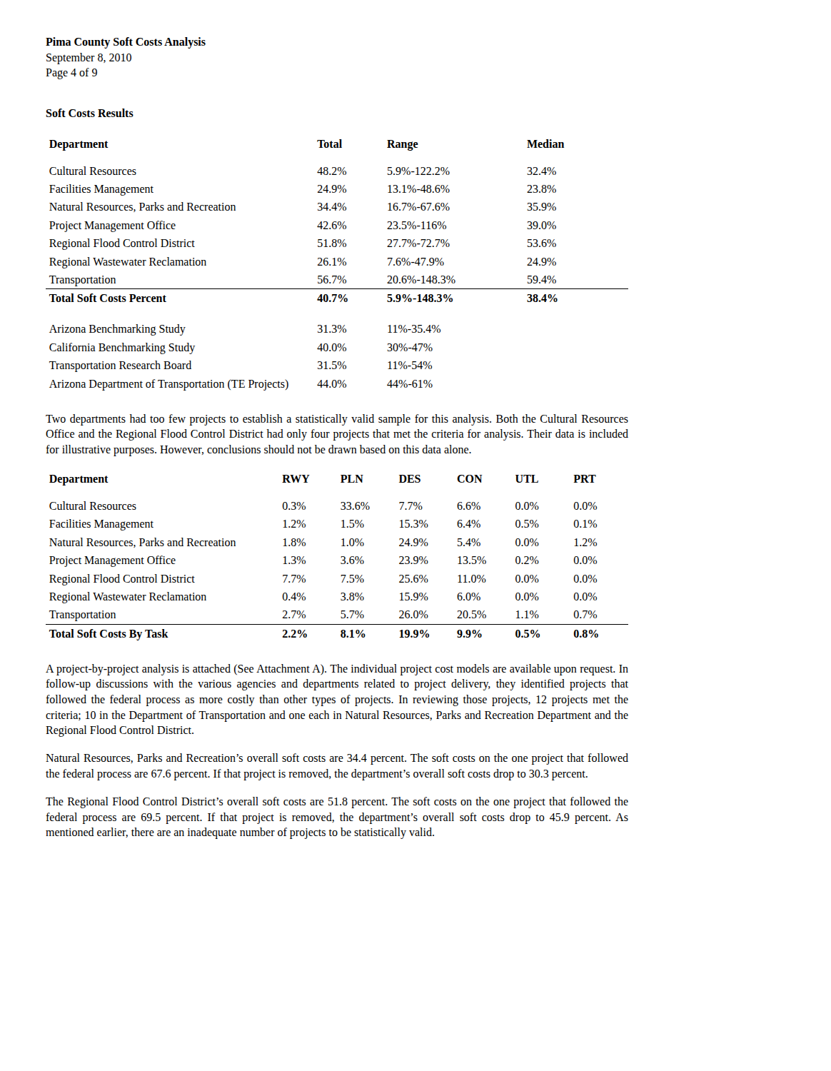Pima County Soft Costs Analysis
September 8, 2010
Page 4 of 9
Soft Costs Results
| Department | Total | Range | Median |
| --- | --- | --- | --- |
| Cultural Resources | 48.2% | 5.9%-122.2% | 32.4% |
| Facilities Management | 24.9% | 13.1%-48.6% | 23.8% |
| Natural Resources, Parks and Recreation | 34.4% | 16.7%-67.6% | 35.9% |
| Project Management Office | 42.6% | 23.5%-116% | 39.0% |
| Regional Flood Control District | 51.8% | 27.7%-72.7% | 53.6% |
| Regional Wastewater Reclamation | 26.1% | 7.6%-47.9% | 24.9% |
| Transportation | 56.7% | 20.6%-148.3% | 59.4% |
| Total Soft Costs Percent | 40.7% | 5.9%-148.3% | 38.4% |
| Arizona Benchmarking Study | 31.3% | 11%-35.4% | |
| California Benchmarking Study | 40.0% | 30%-47% | |
| Transportation Research Board | 31.5% | 11%-54% | |
| Arizona Department of Transportation (TE Projects) | 44.0% | 44%-61% | |
Two departments had too few projects to establish a statistically valid sample for this analysis. Both the Cultural Resources Office and the Regional Flood Control District had only four projects that met the criteria for analysis. Their data is included for illustrative purposes. However, conclusions should not be drawn based on this data alone.
| Department | RWY | PLN | DES | CON | UTL | PRT |
| --- | --- | --- | --- | --- | --- | --- |
| Cultural Resources | 0.3% | 33.6% | 7.7% | 6.6% | 0.0% | 0.0% |
| Facilities Management | 1.2% | 1.5% | 15.3% | 6.4% | 0.5% | 0.1% |
| Natural Resources, Parks and Recreation | 1.8% | 1.0% | 24.9% | 5.4% | 0.0% | 1.2% |
| Project Management Office | 1.3% | 3.6% | 23.9% | 13.5% | 0.2% | 0.0% |
| Regional Flood Control District | 7.7% | 7.5% | 25.6% | 11.0% | 0.0% | 0.0% |
| Regional Wastewater Reclamation | 0.4% | 3.8% | 15.9% | 6.0% | 0.0% | 0.0% |
| Transportation | 2.7% | 5.7% | 26.0% | 20.5% | 1.1% | 0.7% |
| Total Soft Costs By Task | 2.2% | 8.1% | 19.9% | 9.9% | 0.5% | 0.8% |
A project-by-project analysis is attached (See Attachment A). The individual project cost models are available upon request. In follow-up discussions with the various agencies and departments related to project delivery, they identified projects that followed the federal process as more costly than other types of projects. In reviewing those projects, 12 projects met the criteria; 10 in the Department of Transportation and one each in Natural Resources, Parks and Recreation Department and the Regional Flood Control District.
Natural Resources, Parks and Recreation’s overall soft costs are 34.4 percent. The soft costs on the one project that followed the federal process are 67.6 percent. If that project is removed, the department’s overall soft costs drop to 30.3 percent.
The Regional Flood Control District’s overall soft costs are 51.8 percent. The soft costs on the one project that followed the federal process are 69.5 percent. If that project is removed, the department’s overall soft costs drop to 45.9 percent. As mentioned earlier, there are an inadequate number of projects to be statistically valid.